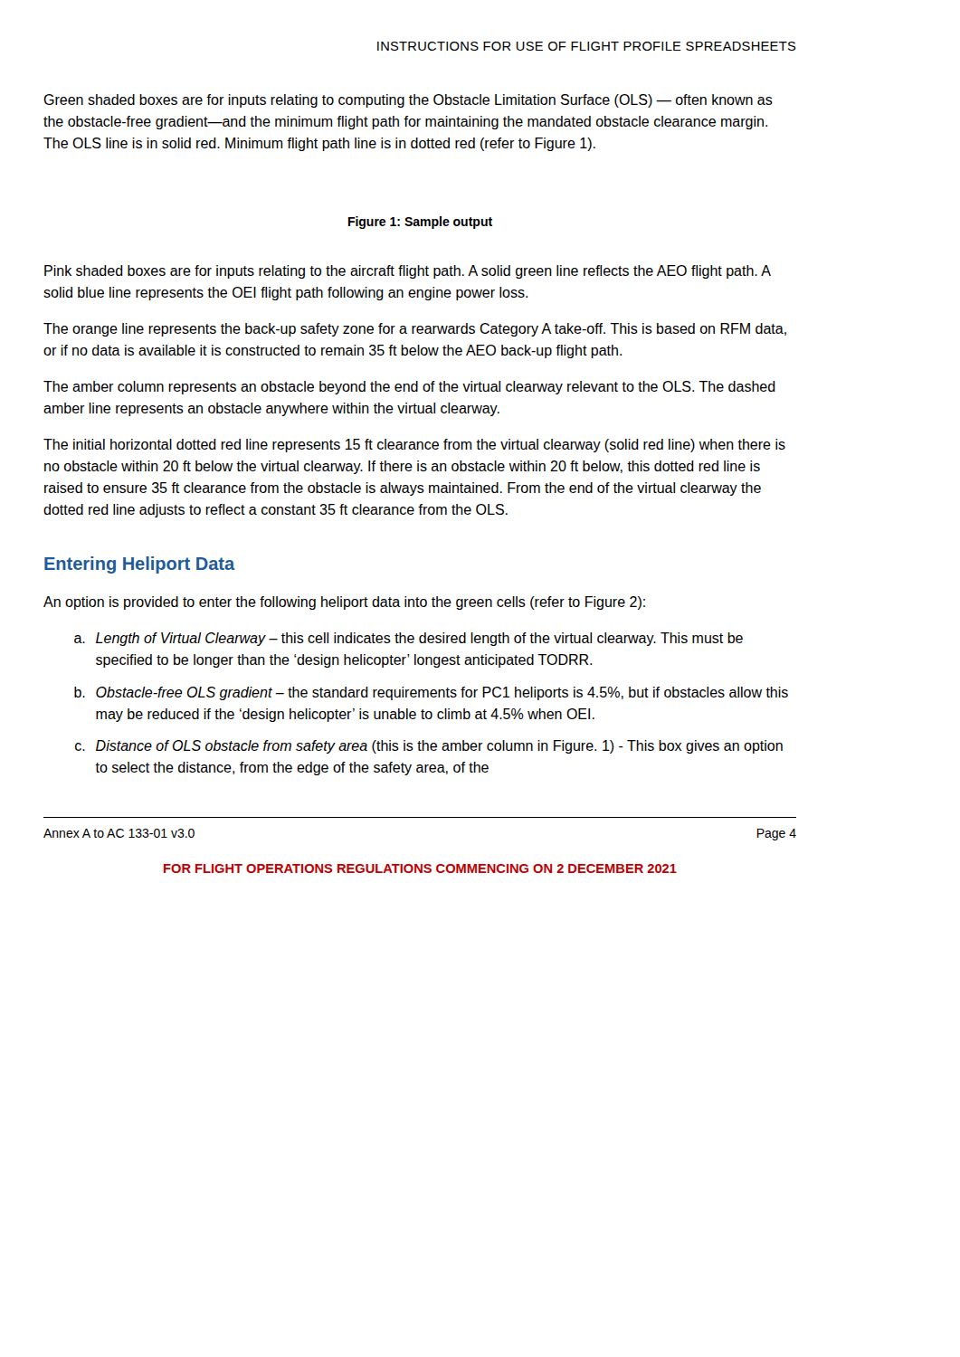INSTRUCTIONS FOR USE OF FLIGHT PROFILE SPREADSHEETS
Green shaded boxes are for inputs relating to computing the Obstacle Limitation Surface (OLS) — often known as the obstacle-free gradient—and the minimum flight path for maintaining the mandated obstacle clearance margin. The OLS line is in solid red. Minimum flight path line is in dotted red (refer to Figure 1).
Figure 1: Sample output
Pink shaded boxes are for inputs relating to the aircraft flight path. A solid green line reflects the AEO flight path. A solid blue line represents the OEI flight path following an engine power loss.
The orange line represents the back-up safety zone for a rearwards Category A take-off. This is based on RFM data, or if no data is available it is constructed to remain 35 ft below the AEO back-up flight path.
The amber column represents an obstacle beyond the end of the virtual clearway relevant to the OLS. The dashed amber line represents an obstacle anywhere within the virtual clearway.
The initial horizontal dotted red line represents 15 ft clearance from the virtual clearway (solid red line) when there is no obstacle within 20 ft below the virtual clearway. If there is an obstacle within 20 ft below, this dotted red line is raised to ensure 35 ft clearance from the obstacle is always maintained. From the end of the virtual clearway the dotted red line adjusts to reflect a constant 35 ft clearance from the OLS.
Entering Heliport Data
An option is provided to enter the following heliport data into the green cells (refer to Figure 2):
Length of Virtual Clearway – this cell indicates the desired length of the virtual clearway. This must be specified to be longer than the ‘design helicopter’ longest anticipated TODRR.
Obstacle-free OLS gradient – the standard requirements for PC1 heliports is 4.5%, but if obstacles allow this may be reduced if the ‘design helicopter’ is unable to climb at 4.5% when OEI.
Distance of OLS obstacle from safety area (this is the amber column in Figure. 1) - This box gives an option to select the distance, from the edge of the safety area, of the
Annex A to AC 133-01 v3.0 Page 4
FOR FLIGHT OPERATIONS REGULATIONS COMMENCING ON 2 DECEMBER 2021